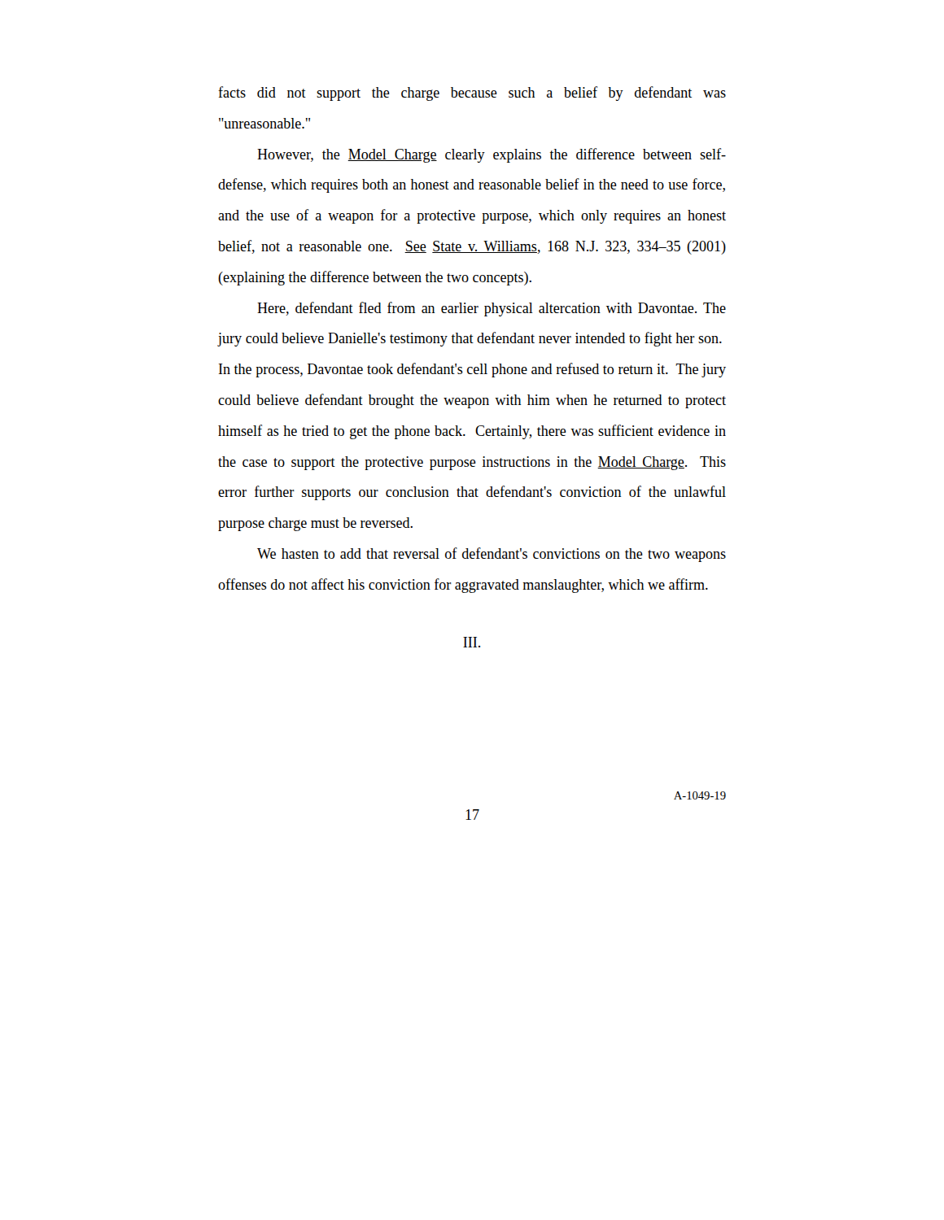facts did not support the charge because such a belief by defendant was "unreasonable."
However, the Model Charge clearly explains the difference between self-defense, which requires both an honest and reasonable belief in the need to use force, and the use of a weapon for a protective purpose, which only requires an honest belief, not a reasonable one. See State v. Williams, 168 N.J. 323, 334–35 (2001) (explaining the difference between the two concepts).
Here, defendant fled from an earlier physical altercation with Davontae. The jury could believe Danielle's testimony that defendant never intended to fight her son. In the process, Davontae took defendant's cell phone and refused to return it. The jury could believe defendant brought the weapon with him when he returned to protect himself as he tried to get the phone back. Certainly, there was sufficient evidence in the case to support the protective purpose instructions in the Model Charge. This error further supports our conclusion that defendant's conviction of the unlawful purpose charge must be reversed.
We hasten to add that reversal of defendant's convictions on the two weapons offenses do not affect his conviction for aggravated manslaughter, which we affirm.
III.
A-1049-19
17